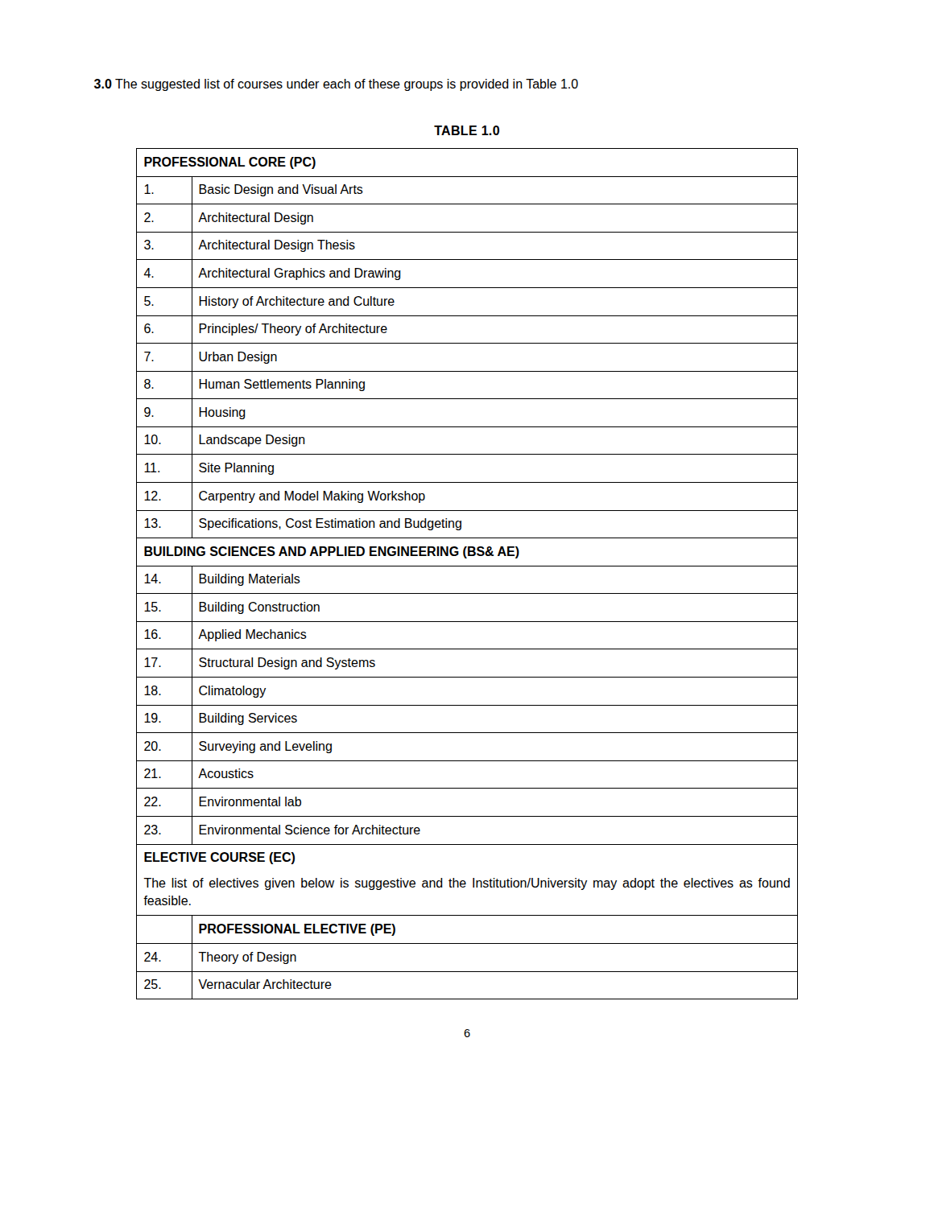3.0 The suggested list of courses under each of these groups is provided in Table 1.0
TABLE 1.0
| PROFESSIONAL CORE (PC) |
| 1. | Basic Design and Visual Arts |
| 2. | Architectural Design |
| 3. | Architectural Design Thesis |
| 4. | Architectural Graphics and Drawing |
| 5. | History of Architecture and Culture |
| 6. | Principles/ Theory of Architecture |
| 7. | Urban Design |
| 8. | Human Settlements Planning |
| 9. | Housing |
| 10. | Landscape Design |
| 11. | Site Planning |
| 12. | Carpentry and Model Making Workshop |
| 13. | Specifications, Cost Estimation and Budgeting |
| BUILDING SCIENCES AND APPLIED ENGINEERING (BS& AE) |
| 14. | Building Materials |
| 15. | Building Construction |
| 16. | Applied Mechanics |
| 17. | Structural Design and Systems |
| 18. | Climatology |
| 19. | Building Services |
| 20. | Surveying and Leveling |
| 21. | Acoustics |
| 22. | Environmental lab |
| 23. | Environmental Science for Architecture |
| ELECTIVE COURSE (EC) The list of electives given below is suggestive and the Institution/University may adopt the electives as found feasible. |
| | PROFESSIONAL ELECTIVE (PE) |
| 24. | Theory of Design |
| 25. | Vernacular Architecture |
6